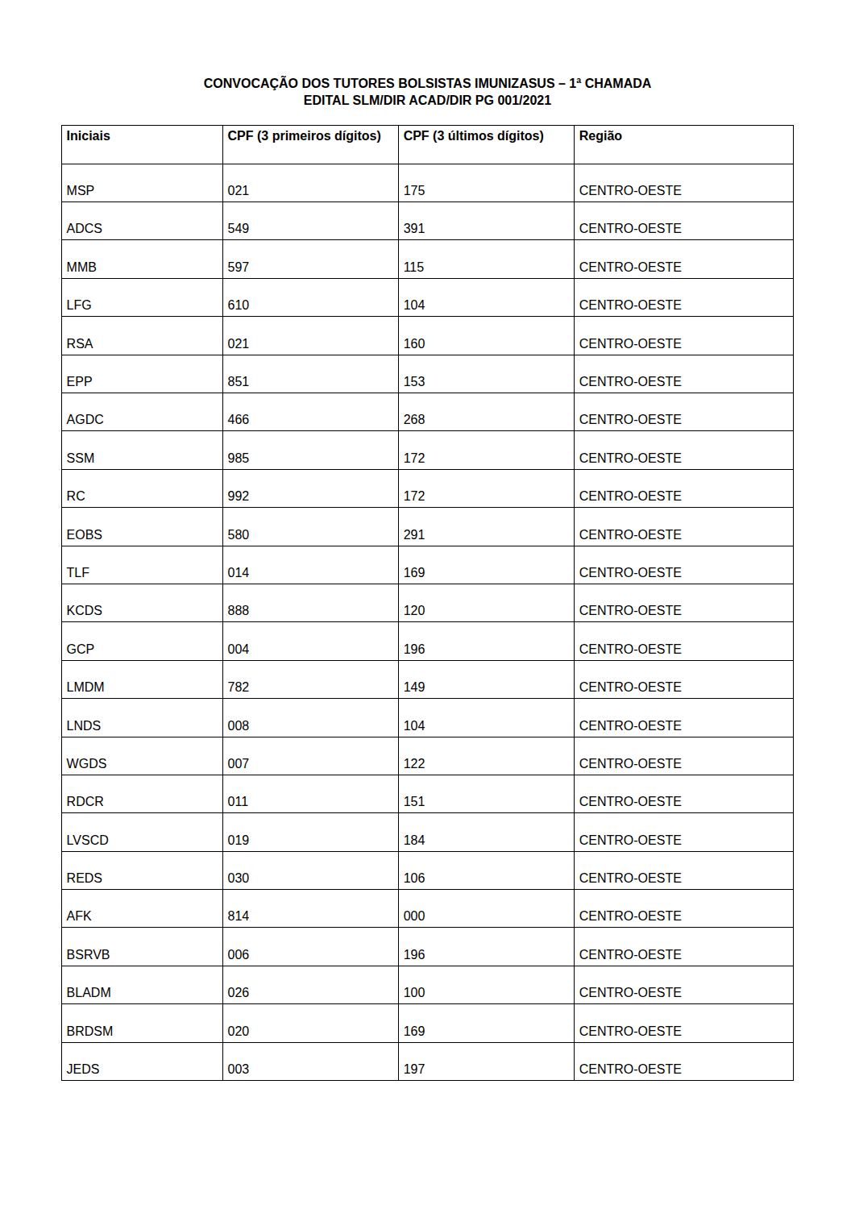CONVOCAÇÃO DOS TUTORES BOLSISTAS IMUNIZASUS – 1ª CHAMADA
EDITAL SLM/DIR ACAD/DIR PG 001/2021
| Iniciais | CPF (3 primeiros dígitos) | CPF (3 últimos dígitos) | Região |
| --- | --- | --- | --- |
| MSP | 021 | 175 | CENTRO-OESTE |
| ADCS | 549 | 391 | CENTRO-OESTE |
| MMB | 597 | 115 | CENTRO-OESTE |
| LFG | 610 | 104 | CENTRO-OESTE |
| RSA | 021 | 160 | CENTRO-OESTE |
| EPP | 851 | 153 | CENTRO-OESTE |
| AGDC | 466 | 268 | CENTRO-OESTE |
| SSM | 985 | 172 | CENTRO-OESTE |
| RC | 992 | 172 | CENTRO-OESTE |
| EOBS | 580 | 291 | CENTRO-OESTE |
| TLF | 014 | 169 | CENTRO-OESTE |
| KCDS | 888 | 120 | CENTRO-OESTE |
| GCP | 004 | 196 | CENTRO-OESTE |
| LMDM | 782 | 149 | CENTRO-OESTE |
| LNDS | 008 | 104 | CENTRO-OESTE |
| WGDS | 007 | 122 | CENTRO-OESTE |
| RDCR | 011 | 151 | CENTRO-OESTE |
| LVSCD | 019 | 184 | CENTRO-OESTE |
| REDS | 030 | 106 | CENTRO-OESTE |
| AFK | 814 | 000 | CENTRO-OESTE |
| BSRVB | 006 | 196 | CENTRO-OESTE |
| BLADM | 026 | 100 | CENTRO-OESTE |
| BRDSM | 020 | 169 | CENTRO-OESTE |
| JEDS | 003 | 197 | CENTRO-OESTE |